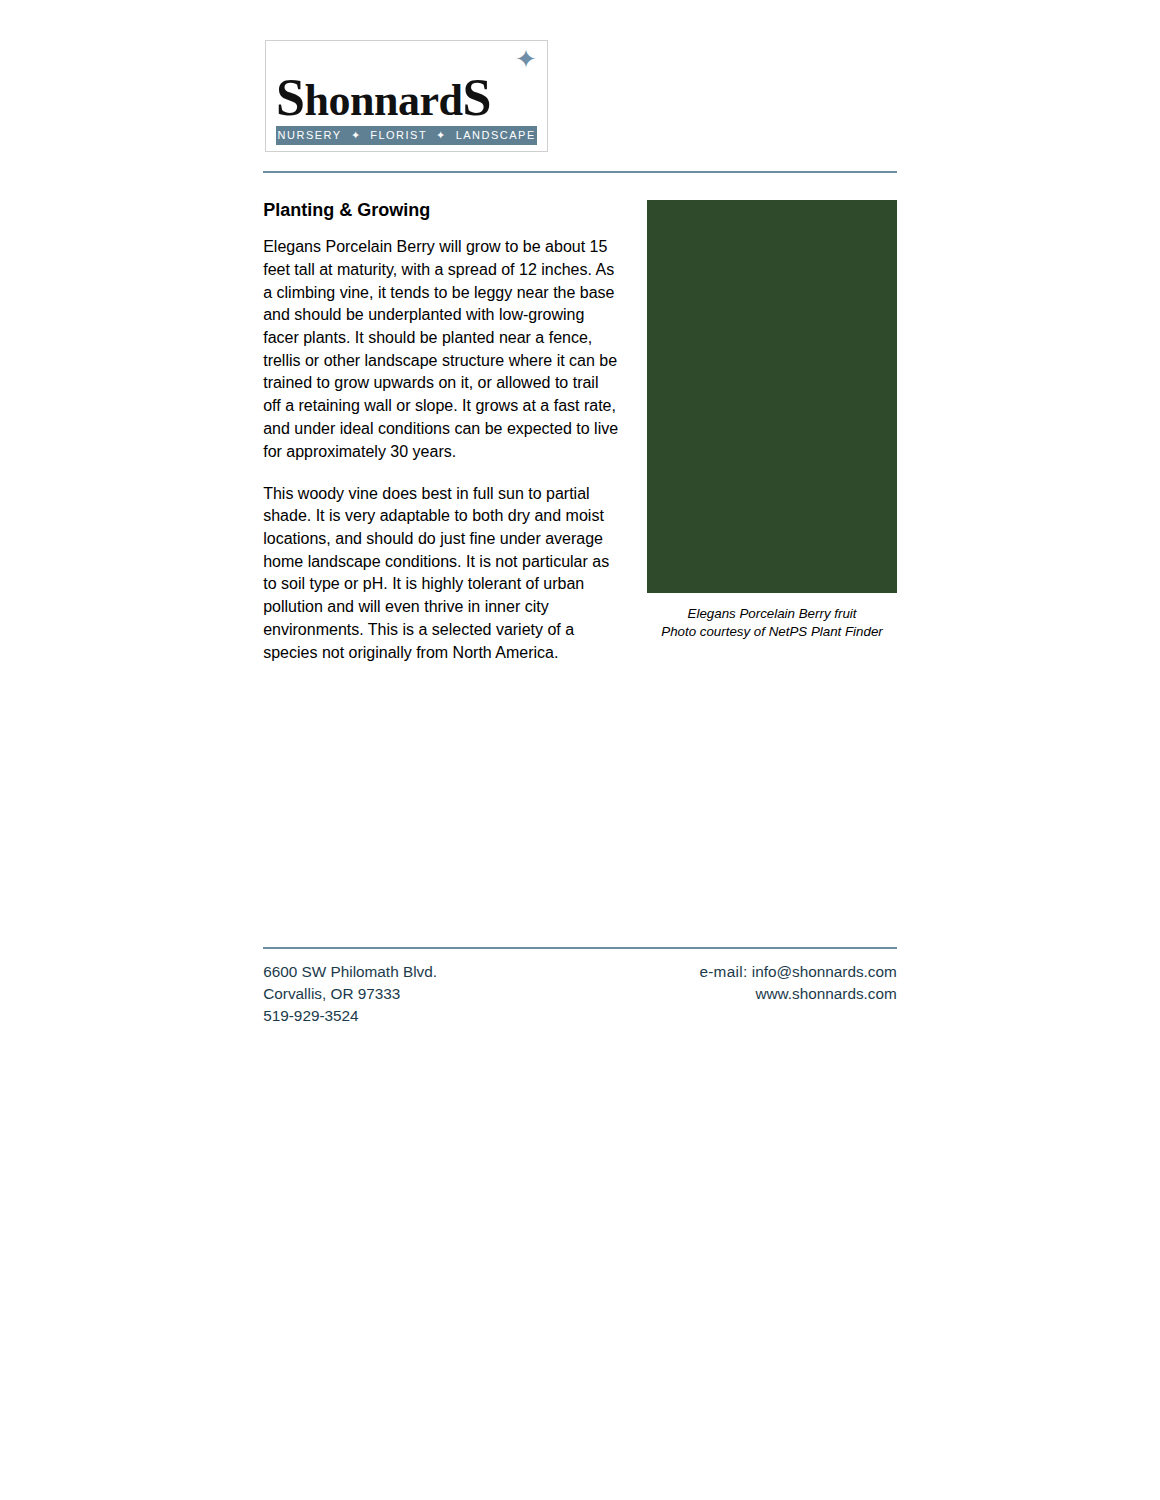✦
ShonnardS
NURSERY ✦ FLORIST ✦ LANDSCAPE
Planting & Growing
Elegans Porcelain Berry will grow to be about 15 feet tall at maturity, with a spread of 12 inches. As a climbing vine, it tends to be leggy near the base and should be underplanted with low-growing facer plants. It should be planted near a fence, trellis or other landscape structure where it can be trained to grow upwards on it, or allowed to trail off a retaining wall or slope. It grows at a fast rate, and under ideal conditions can be expected to live for approximately 30 years.
This woody vine does best in full sun to partial shade. It is very adaptable to both dry and moist locations, and should do just fine under average home landscape conditions. It is not particular as to soil type or pH. It is highly tolerant of urban pollution and will even thrive in inner city environments. This is a selected variety of a species not originally from North America.
Elegans Porcelain Berry fruit
Photo courtesy of NetPS Plant Finder
6600 SW Philomath Blvd.
Corvallis, OR 97333
519-929-3524
e-mail: info@shonnards.com
www.shonnards.com